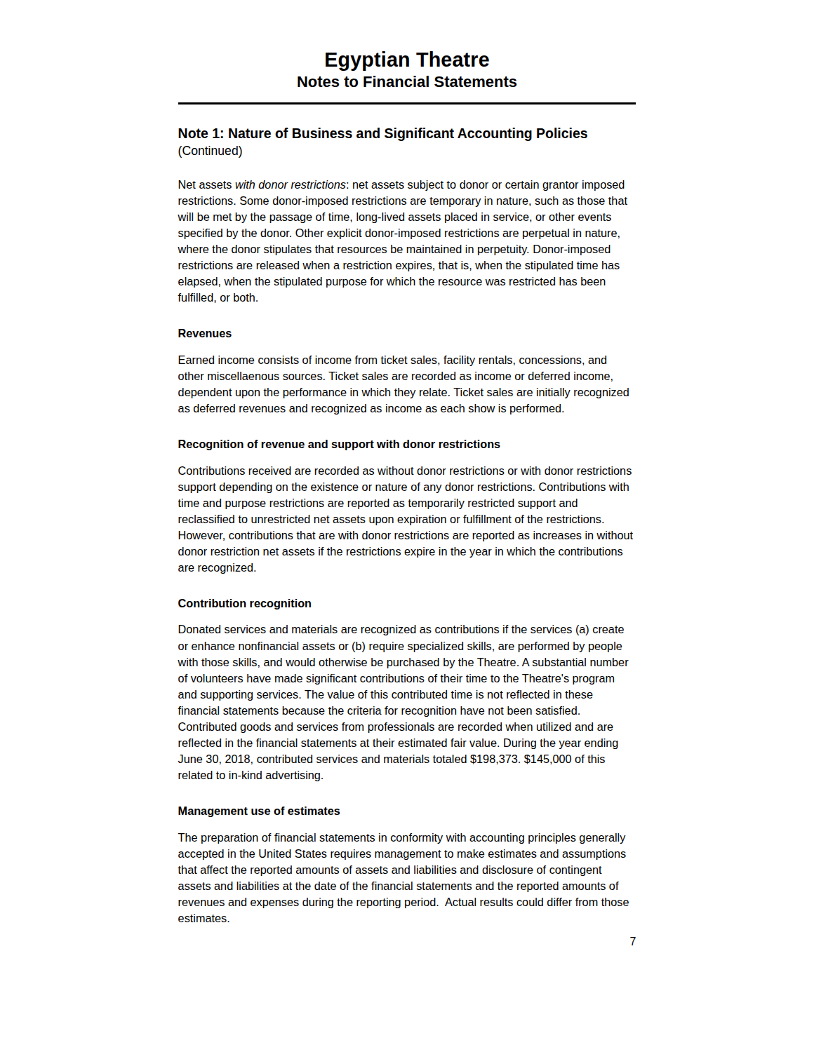Egyptian Theatre
Notes to Financial Statements
Note 1: Nature of Business and Significant Accounting Policies (Continued)
Net assets with donor restrictions: net assets subject to donor or certain grantor imposed restrictions. Some donor-imposed restrictions are temporary in nature, such as those that will be met by the passage of time, long-lived assets placed in service, or other events specified by the donor. Other explicit donor-imposed restrictions are perpetual in nature, where the donor stipulates that resources be maintained in perpetuity. Donor-imposed restrictions are released when a restriction expires, that is, when the stipulated time has elapsed, when the stipulated purpose for which the resource was restricted has been fulfilled, or both.
Revenues
Earned income consists of income from ticket sales, facility rentals, concessions, and other miscellaenous sources. Ticket sales are recorded as income or deferred income, dependent upon the performance in which they relate. Ticket sales are initially recognized as deferred revenues and recognized as income as each show is performed.
Recognition of revenue and support with donor restrictions
Contributions received are recorded as without donor restrictions or with donor restrictions support depending on the existence or nature of any donor restrictions. Contributions with time and purpose restrictions are reported as temporarily restricted support and reclassified to unrestricted net assets upon expiration or fulfillment of the restrictions. However, contributions that are with donor restrictions are reported as increases in without donor restriction net assets if the restrictions expire in the year in which the contributions are recognized.
Contribution recognition
Donated services and materials are recognized as contributions if the services (a) create or enhance nonfinancial assets or (b) require specialized skills, are performed by people with those skills, and would otherwise be purchased by the Theatre. A substantial number of volunteers have made significant contributions of their time to the Theatre's program and supporting services. The value of this contributed time is not reflected in these financial statements because the criteria for recognition have not been satisfied. Contributed goods and services from professionals are recorded when utilized and are reflected in the financial statements at their estimated fair value. During the year ending June 30, 2018, contributed services and materials totaled $198,373. $145,000 of this related to in-kind advertising.
Management use of estimates
The preparation of financial statements in conformity with accounting principles generally accepted in the United States requires management to make estimates and assumptions that affect the reported amounts of assets and liabilities and disclosure of contingent assets and liabilities at the date of the financial statements and the reported amounts of revenues and expenses during the reporting period. Actual results could differ from those estimates.
7